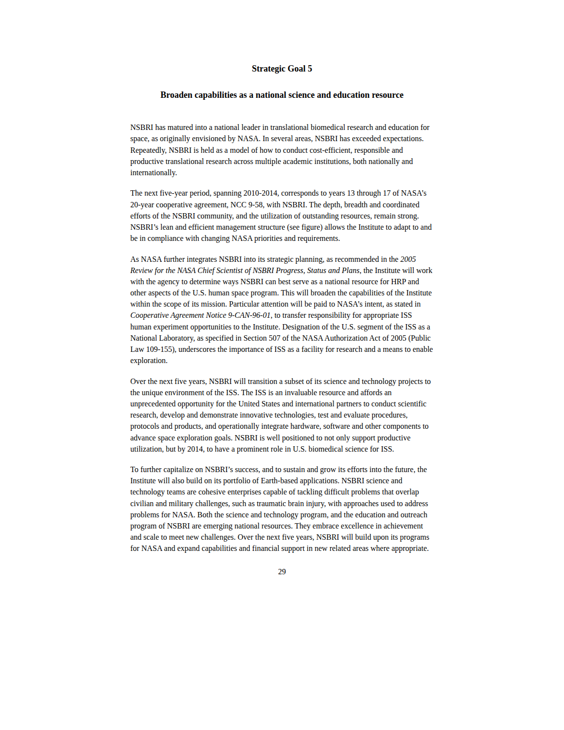Strategic Goal 5
Broaden capabilities as a national science and education resource
NSBRI has matured into a national leader in translational biomedical research and education for space, as originally envisioned by NASA. In several areas, NSBRI has exceeded expectations. Repeatedly, NSBRI is held as a model of how to conduct cost-efficient, responsible and productive translational research across multiple academic institutions, both nationally and internationally.
The next five-year period, spanning 2010-2014, corresponds to years 13 through 17 of NASA’s 20-year cooperative agreement, NCC 9-58, with NSBRI. The depth, breadth and coordinated efforts of the NSBRI community, and the utilization of outstanding resources, remain strong. NSBRI’s lean and efficient management structure (see figure) allows the Institute to adapt to and be in compliance with changing NASA priorities and requirements.
As NASA further integrates NSBRI into its strategic planning, as recommended in the 2005 Review for the NASA Chief Scientist of NSBRI Progress, Status and Plans, the Institute will work with the agency to determine ways NSBRI can best serve as a national resource for HRP and other aspects of the U.S. human space program. This will broaden the capabilities of the Institute within the scope of its mission. Particular attention will be paid to NASA’s intent, as stated in Cooperative Agreement Notice 9-CAN-96-01, to transfer responsibility for appropriate ISS human experiment opportunities to the Institute. Designation of the U.S. segment of the ISS as a National Laboratory, as specified in Section 507 of the NASA Authorization Act of 2005 (Public Law 109-155), underscores the importance of ISS as a facility for research and a means to enable exploration.
Over the next five years, NSBRI will transition a subset of its science and technology projects to the unique environment of the ISS. The ISS is an invaluable resource and affords an unprecedented opportunity for the United States and international partners to conduct scientific research, develop and demonstrate innovative technologies, test and evaluate procedures, protocols and products, and operationally integrate hardware, software and other components to advance space exploration goals. NSBRI is well positioned to not only support productive utilization, but by 2014, to have a prominent role in U.S. biomedical science for ISS.
To further capitalize on NSBRI’s success, and to sustain and grow its efforts into the future, the Institute will also build on its portfolio of Earth-based applications. NSBRI science and technology teams are cohesive enterprises capable of tackling difficult problems that overlap civilian and military challenges, such as traumatic brain injury, with approaches used to address problems for NASA. Both the science and technology program, and the education and outreach program of NSBRI are emerging national resources. They embrace excellence in achievement and scale to meet new challenges. Over the next five years, NSBRI will build upon its programs for NASA and expand capabilities and financial support in new related areas where appropriate.
29